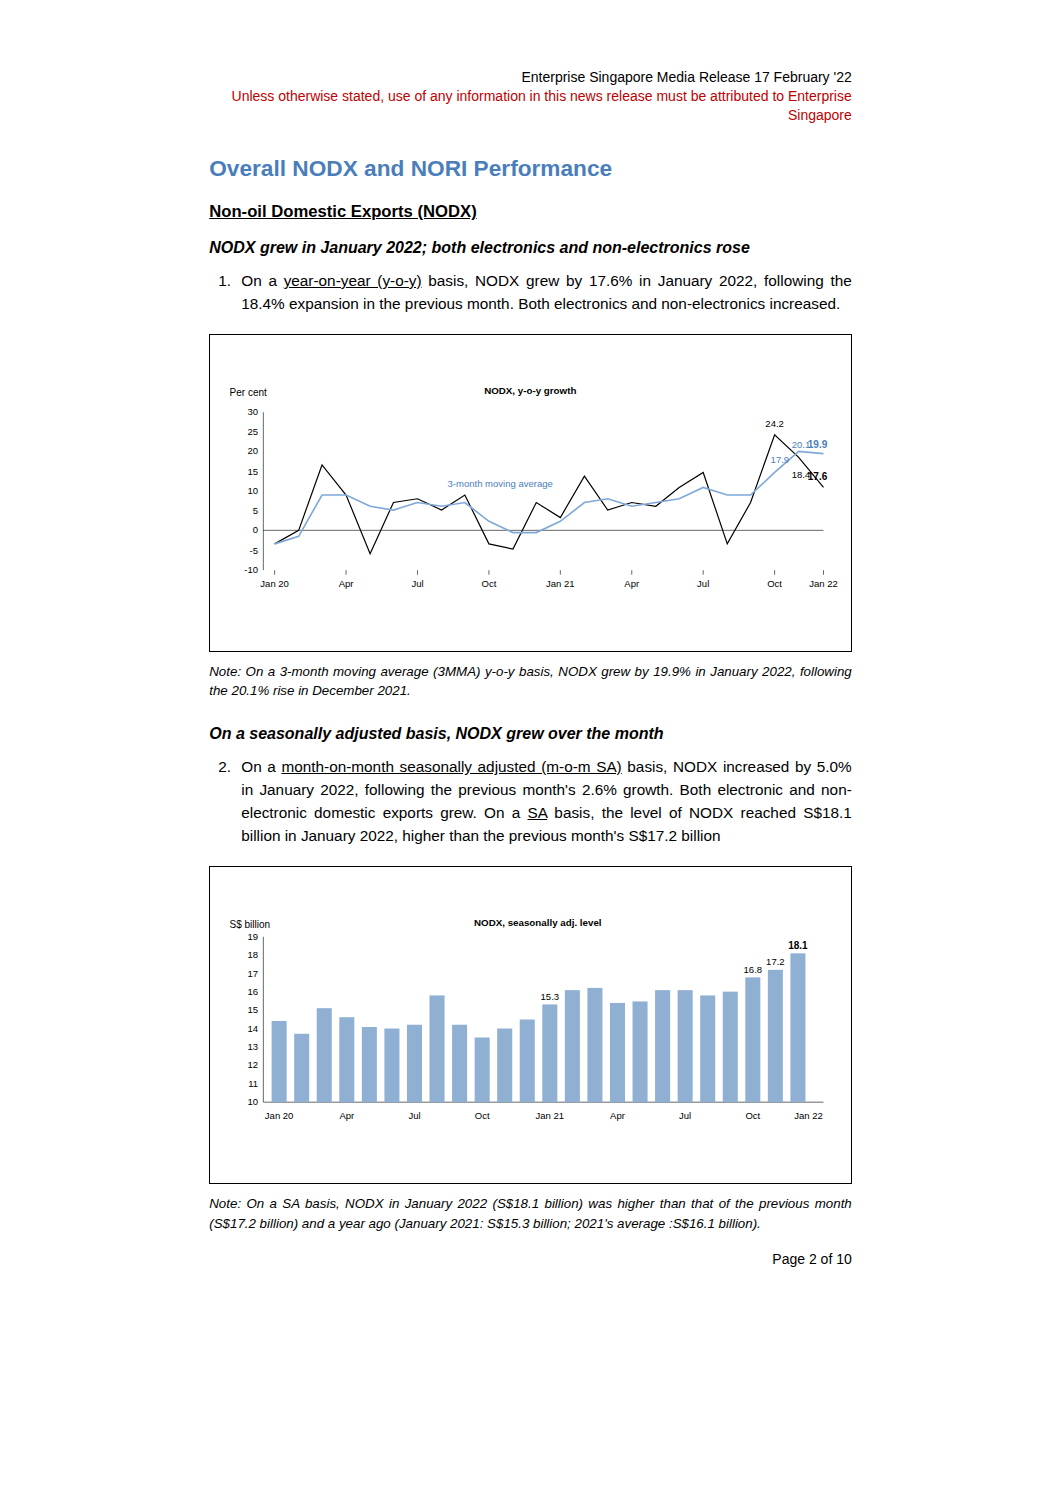Enterprise Singapore Media Release 17 February '22
Unless otherwise stated, use of any information in this news release must be attributed to Enterprise Singapore
Overall NODX and NORI Performance
Non-oil Domestic Exports (NODX)
NODX grew in January 2022; both electronics and non-electronics rose
On a year-on-year (y-o-y) basis, NODX grew by 17.6% in January 2022, following the 18.4% expansion in the previous month. Both electronics and non-electronics increased.
Per cent NODX, y-o-y growth 30 25 20 15 10 5 0 -5 -10 Jan 20 Apr Jul Oct Jan 21 Apr Jul Oct Jan 22 3-month moving average 24.2 20.1 19.9 17.9 18.4 17.6
Note: On a 3-month moving average (3MMA) y-o-y basis, NODX grew by 19.9% in January 2022, following the 20.1% rise in December 2021.
On a seasonally adjusted basis, NODX grew over the month
On a month-on-month seasonally adjusted (m-o-m SA) basis, NODX increased by 5.0% in January 2022, following the previous month's 2.6% growth. Both electronic and non-electronic domestic exports grew. On a SA basis, the level of NODX reached S$18.1 billion in January 2022, higher than the previous month's S$17.2 billion
S$ billion NODX, seasonally adj. level 19 18 17 16 15 14 13 12 11 10 15.3 16.8 17.2 18.1 Jan 20 Apr Jul Oct Jan 21 Apr Jul Oct Jan 22
Note: On a SA basis, NODX in January 2022 (S$18.1 billion) was higher than that of the previous month (S$17.2 billion) and a year ago (January 2021: S$15.3 billion; 2021's average :S$16.1 billion).
Page 2 of 10